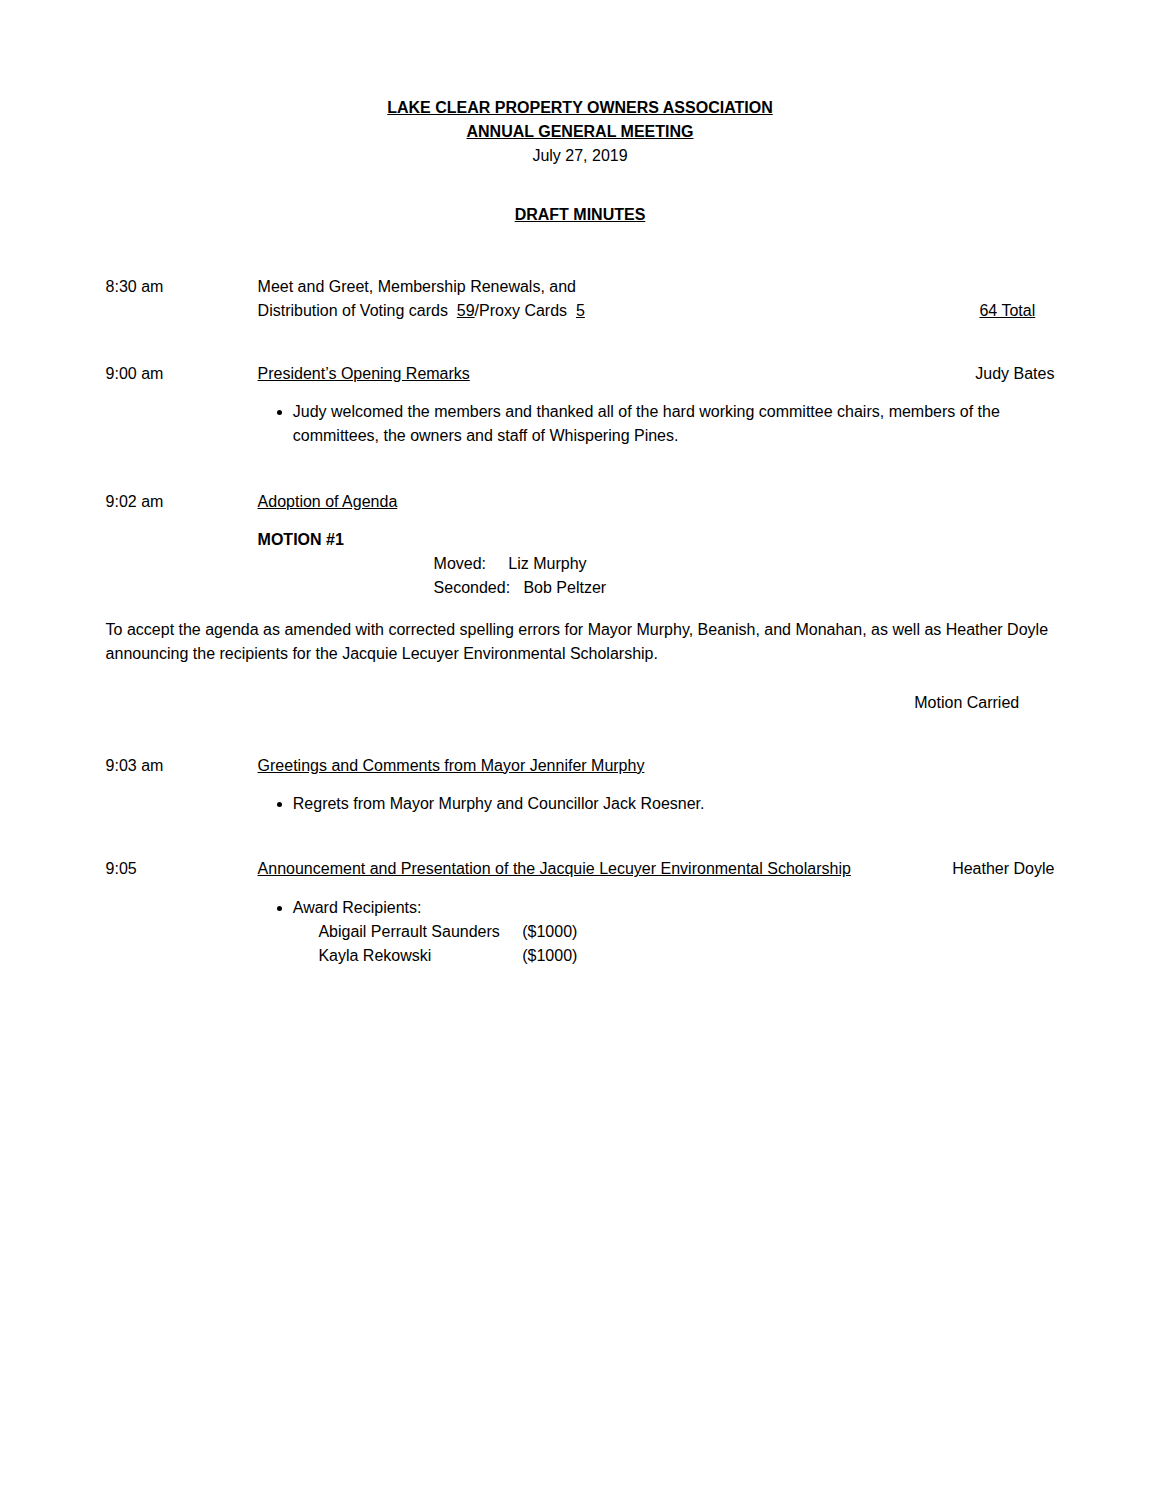LAKE CLEAR PROPERTY OWNERS ASSOCIATION ANNUAL GENERAL MEETING July 27, 2019
DRAFT MINUTES
8:30 am
Meet and Greet, Membership Renewals, and
Distribution of Voting cards 59/Proxy Cards 5 64 Total
9:00 am
President’s Opening Remarks Judy Bates
Judy welcomed the members and thanked all of the hard working committee chairs, members of the committees, the owners and staff of Whispering Pines.
9:02 am
Adoption of Agenda
MOTION #1
Moved: Liz Murphy
Seconded: Bob Peltzer
To accept the agenda as amended with corrected spelling errors for Mayor Murphy, Beanish, and Monahan, as well as Heather Doyle announcing the recipients for the Jacquie Lecuyer Environmental Scholarship.
Motion Carried
9:03 am
Greetings and Comments from Mayor Jennifer Murphy
Regrets from Mayor Murphy and Councillor Jack Roesner.
9:05
Announcement and Presentation of the Jacquie Lecuyer Environmental Scholarship Heather Doyle
Award Recipients:
| Abigail Perrault Saunders | ($1000) |
| Kayla Rekowski | ($1000) |